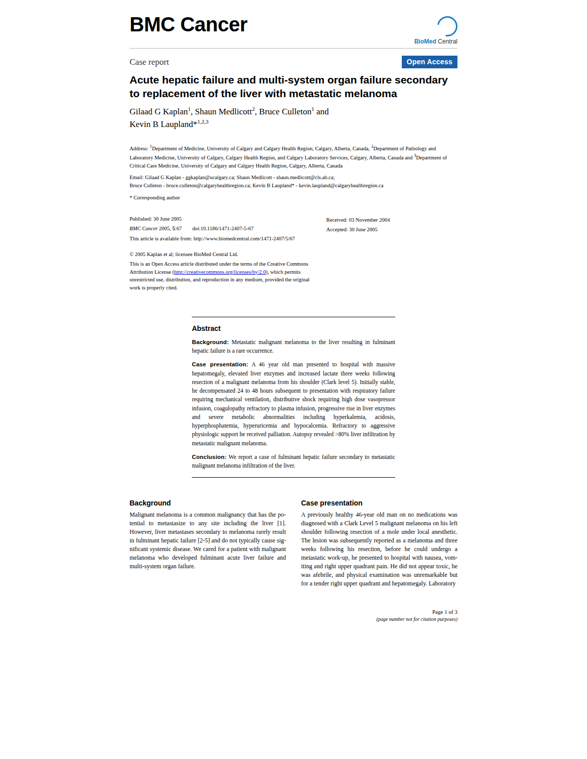BMC Cancer
BioMed Central
Case report
Open Access
Acute hepatic failure and multi-system organ failure secondary to replacement of the liver with metastatic melanoma
Gilaad G Kaplan1, Shaun Medlicott2, Bruce Culleton1 and
Kevin B Laupland*1,2,3
Address: 1Department of Medicine, University of Calgary and Calgary Health Region, Calgary, Alberta, Canada, 2Department of Pathology and Laboratory Medicine, University of Calgary, Calgary Health Region, and Calgary Laboratory Services, Calgary, Alberta, Canada and 3Department of Critical Care Medicine, University of Calgary and Calgary Health Region, Calgary, Alberta, Canada
Email: Gilaad G Kaplan - ggkaplan@ucalgary.ca; Shaun Medlicott - shaun.medlicott@cls.ab.ca;
Bruce Culleton - bruce.culleton@calgaryhealthregion.ca; Kevin B Laupland* - kevin.laupland@calgaryhealthregion.ca
* Corresponding author
Published: 30 June 2005
BMC Cancer 2005, 5:67 doi:10.1186/1471-2407-5-67
This article is available from: http://www.biomedcentral.com/1471-2407/5/67
© 2005 Kaplan et al; licensee BioMed Central Ltd.
This is an Open Access article distributed under the terms of the Creative Commons Attribution License (http://creativecommons.org/licenses/by/2.0), which permits unrestricted use, distribution, and reproduction in any medium, provided the original work is properly cited.
Received: 03 November 2004
Accepted: 30 June 2005
Abstract
Background: Metastatic malignant melanoma to the liver resulting in fulminant hepatic failure is a rare occurrence.
Case presentation: A 46 year old man presented to hospital with massive hepatomegaly, elevated liver enzymes and increased lactate three weeks following resection of a malignant melanoma from his shoulder (Clark level 5). Initially stable, he decompensated 24 to 48 hours subsequent to presentation with respiratory failure requiring mechanical ventilation, distributive shock requiring high dose vasopressor infusion, coagulopathy refractory to plasma infusion, progressive rise in liver enzymes and severe metabolic abnormalities including hyperkalemia, acidosis, hyperphosphatemia, hyperuricemia and hypocalcemia. Refractory to aggressive physiologic support he received palliation. Autopsy revealed >80% liver infiltration by metastatic malignant melanoma.
Conclusion: We report a case of fulminant hepatic failure secondary to metastatic malignant melanoma infiltration of the liver.
Background
Malignant melanoma is a common malignancy that has the potential to metastasize to any site including the liver [1]. However, liver metastases secondary to melanoma rarely result in fulminant hepatic failure [2-5] and do not typically cause significant systemic disease. We cared for a patient with malignant melanoma who developed fulminant acute liver failure and multi-system organ failure.
Case presentation
A previously healthy 46-year old man on no medications was diagnosed with a Clark Level 5 malignant melanoma on his left shoulder following resection of a mole under local anesthetic. The lesion was subsequently reported as a melanoma and three weeks following his resection, before he could undergo a metastatic work-up, he presented to hospital with nausea, vomiting and right upper quadrant pain. He did not appear toxic, he was afebrile, and physical examination was unremarkable but for a tender right upper quadrant and hepatomegaly. Laboratory
Page 1 of 3
(page number not for citation purposes)